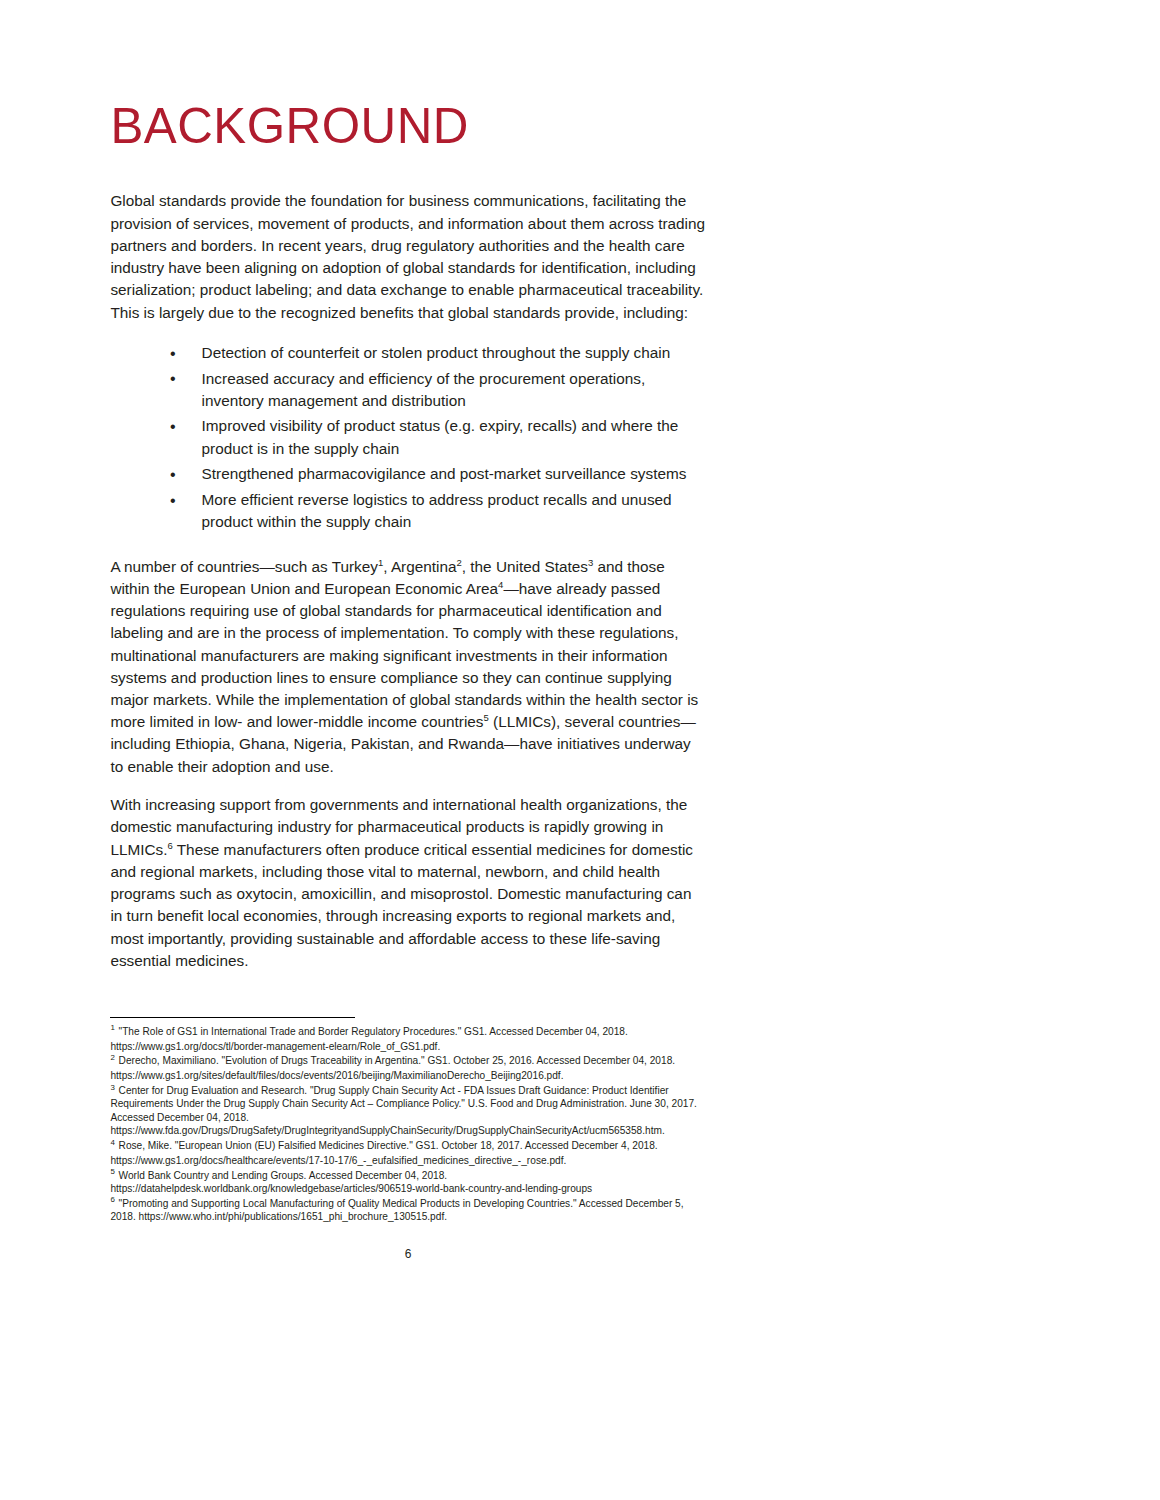BACKGROUND
Global standards provide the foundation for business communications, facilitating the provision of services, movement of products, and information about them across trading partners and borders. In recent years, drug regulatory authorities and the health care industry have been aligning on adoption of global standards for identification, including serialization; product labeling; and data exchange to enable pharmaceutical traceability. This is largely due to the recognized benefits that global standards provide, including:
Detection of counterfeit or stolen product throughout the supply chain
Increased accuracy and efficiency of the procurement operations, inventory management and distribution
Improved visibility of product status (e.g. expiry, recalls) and where the product is in the supply chain
Strengthened pharmacovigilance and post-market surveillance systems
More efficient reverse logistics to address product recalls and unused product within the supply chain
A number of countries—such as Turkey1, Argentina2, the United States3 and those within the European Union and European Economic Area4—have already passed regulations requiring use of global standards for pharmaceutical identification and labeling and are in the process of implementation. To comply with these regulations, multinational manufacturers are making significant investments in their information systems and production lines to ensure compliance so they can continue supplying major markets. While the implementation of global standards within the health sector is more limited in low- and lower-middle income countries5 (LLMICs), several countries—including Ethiopia, Ghana, Nigeria, Pakistan, and Rwanda—have initiatives underway to enable their adoption and use.
With increasing support from governments and international health organizations, the domestic manufacturing industry for pharmaceutical products is rapidly growing in LLMICs.6 These manufacturers often produce critical essential medicines for domestic and regional markets, including those vital to maternal, newborn, and child health programs such as oxytocin, amoxicillin, and misoprostol. Domestic manufacturing can in turn benefit local economies, through increasing exports to regional markets and, most importantly, providing sustainable and affordable access to these life-saving essential medicines.
1 "The Role of GS1 in International Trade and Border Regulatory Procedures." GS1. Accessed December 04, 2018.
https://www.gs1.org/docs/tl/border-management-elearn/Role_of_GS1.pdf.
2 Derecho, Maximiliano. "Evolution of Drugs Traceability in Argentina." GS1. October 25, 2016. Accessed December 04, 2018.
https://www.gs1.org/sites/default/files/docs/events/2016/beijing/MaximilianoDerecho_Beijing2016.pdf.
3 Center for Drug Evaluation and Research. "Drug Supply Chain Security Act - FDA Issues Draft Guidance: Product Identifier Requirements Under the Drug Supply Chain Security Act – Compliance Policy." U.S. Food and Drug Administration. June 30, 2017. Accessed December 04, 2018. https://www.fda.gov/Drugs/DrugSafety/DrugIntegrityandSupplyChainSecurity/DrugSupplyChainSecurityAct/ucm565358.htm.
4 Rose, Mike. "European Union (EU) Falsified Medicines Directive." GS1. October 18, 2017. Accessed December 4, 2018.
https://www.gs1.org/docs/healthcare/events/17-10-17/6_-_eufalsified_medicines_directive_-_rose.pdf.
5 World Bank Country and Lending Groups. Accessed December 04, 2018. https://datahelpdesk.worldbank.org/knowledgebase/articles/906519-world-bank-country-and-lending-groups
6 "Promoting and Supporting Local Manufacturing of Quality Medical Products in Developing Countries." Accessed December 5, 2018. https://www.who.int/phi/publications/1651_phi_brochure_130515.pdf.
6